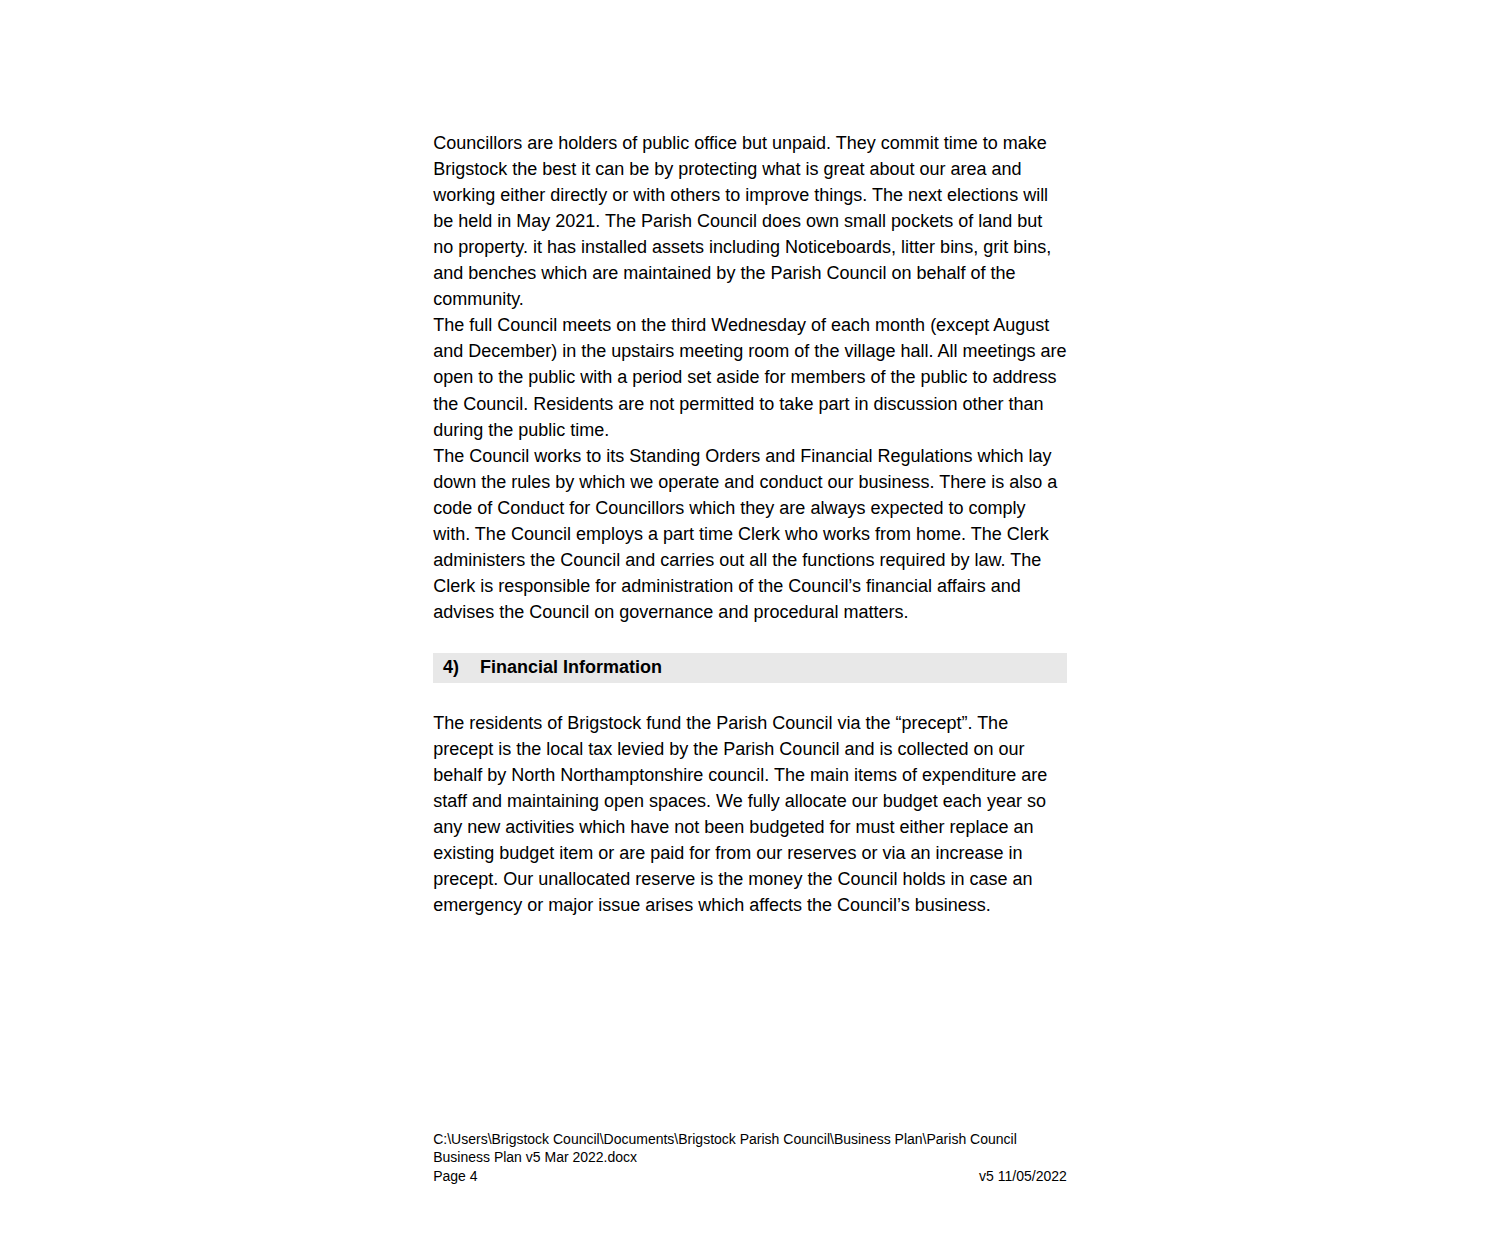Councillors are holders of public office but unpaid. They commit time to make Brigstock the best it can be by protecting what is great about our area and working either directly or with others to improve things. The next elections will be held in May 2021. The Parish Council does own small pockets of land but no property. it has installed assets including Noticeboards, litter bins, grit bins, and benches which are maintained by the Parish Council on behalf of the community.
The full Council meets on the third Wednesday of each month (except August and December) in the upstairs meeting room of the village hall. All meetings are open to the public with a period set aside for members of the public to address the Council. Residents are not permitted to take part in discussion other than during the public time.
The Council works to its Standing Orders and Financial Regulations which lay down the rules by which we operate and conduct our business. There is also a code of Conduct for Councillors which they are always expected to comply with. The Council employs a part time Clerk who works from home. The Clerk administers the Council and carries out all the functions required by law. The Clerk is responsible for administration of the Council’s financial affairs and advises the Council on governance and procedural matters.
4) Financial Information
The residents of Brigstock fund the Parish Council via the “precept”. The precept is the local tax levied by the Parish Council and is collected on our behalf by North Northamptonshire council. The main items of expenditure are staff and maintaining open spaces. We fully allocate our budget each year so any new activities which have not been budgeted for must either replace an existing budget item or are paid for from our reserves or via an increase in precept. Our unallocated reserve is the money the Council holds in case an emergency or major issue arises which affects the Council’s business.
C:\Users\Brigstock Council\Documents\Brigstock Parish Council\Business Plan\Parish Council Business Plan v5 Mar 2022.docx
Page 4 v5 11/05/2022